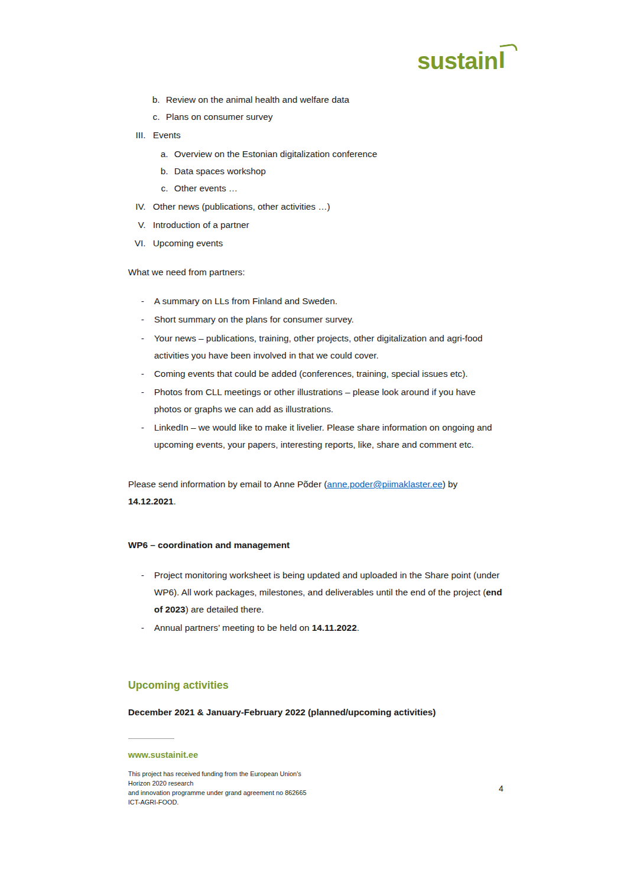sustainI
Review on the animal health and welfare data
Plans on consumer survey
Events
Overview on the Estonian digitalization conference
Data spaces workshop
Other events …
Other news (publications, other activities …)
Introduction of a partner
Upcoming events
What we need from partners:
A summary on LLs from Finland and Sweden.
Short summary on the plans for consumer survey.
Your news – publications, training, other projects, other digitalization and agri-food activities you have been involved in that we could cover.
Coming events that could be added (conferences, training, special issues etc).
Photos from CLL meetings or other illustrations – please look around if you have photos or graphs we can add as illustrations.
LinkedIn – we would like to make it livelier. Please share information on ongoing and upcoming events, your papers, interesting reports, like, share and comment etc.
Please send information by email to Anne Põder (anne.poder@piimaklaster.ee) by 14.12.2021.
WP6 – coordination and management
Project monitoring worksheet is being updated and uploaded in the Share point (under WP6). All work packages, milestones, and deliverables until the end of the project (end of 2023) are detailed there.
Annual partners’ meeting to be held on 14.11.2022.
Upcoming activities
December 2021 & January-February 2022 (planned/upcoming activities)
www.sustainit.ee
This project has received funding from the European Union's Horizon 2020 research
and innovation programme under grand agreement no 862665 ICT-AGRI-FOOD.
4